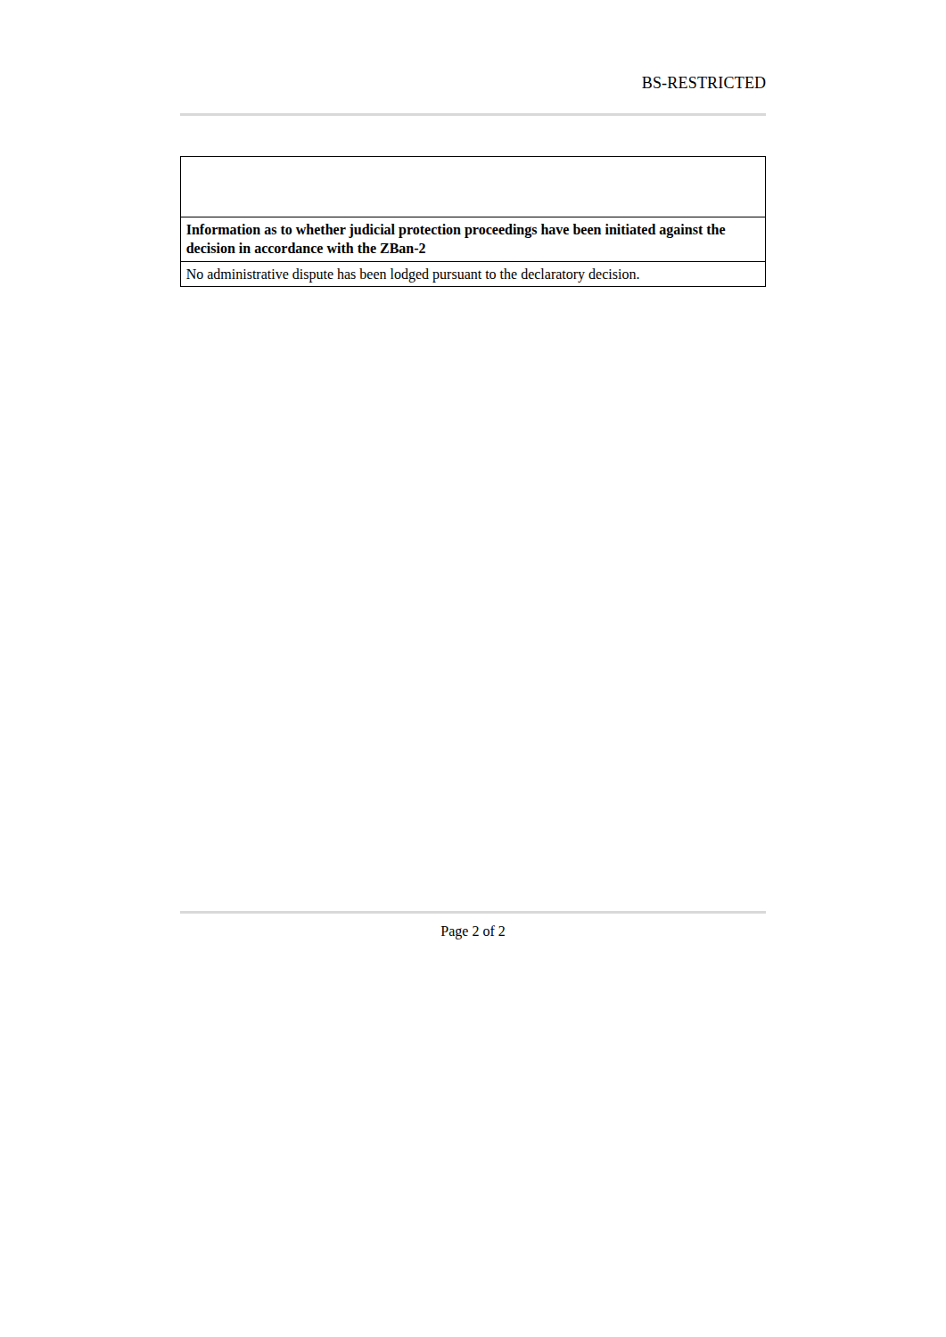BS-RESTRICTED
| Information as to whether judicial protection proceedings have been initiated against the decision in accordance with the ZBan-2 |
| No administrative dispute has been lodged pursuant to the declaratory decision. |
Page 2 of 2